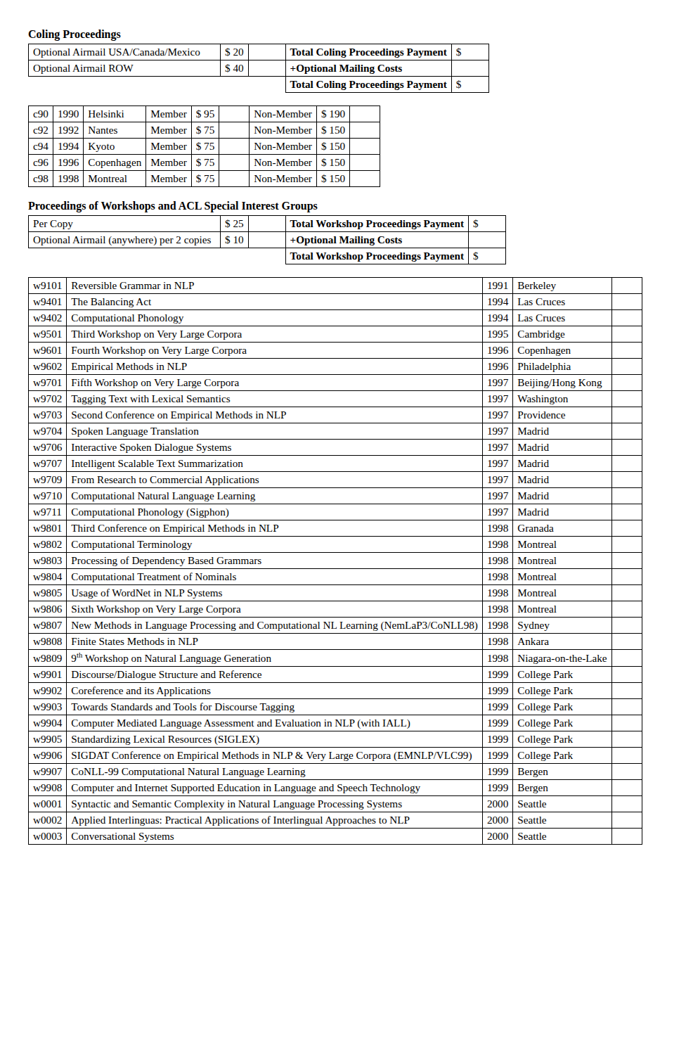Coling Proceedings
| Optional Airmail USA/Canada/Mexico | $ 20 | | Total Coling Proceedings Payment | $ |
| Optional Airmail ROW | $ 40 | | +Optional Mailing Costs | |
| | | | Total Coling Proceedings Payment | $ |
| c90 | 1990 | Helsinki | Member | $ 95 | | Non-Member | $ 190 | |
| c92 | 1992 | Nantes | Member | $ 75 | | Non-Member | $ 150 | |
| c94 | 1994 | Kyoto | Member | $ 75 | | Non-Member | $ 150 | |
| c96 | 1996 | Copenhagen | Member | $ 75 | | Non-Member | $ 150 | |
| c98 | 1998 | Montreal | Member | $ 75 | | Non-Member | $ 150 | |
Proceedings of Workshops and ACL Special Interest Groups
| Per Copy | $ 25 | | Total Workshop Proceedings Payment | $ |
| Optional Airmail (anywhere) per 2 copies | $ 10 | | +Optional Mailing Costs | |
| | | | Total Workshop Proceedings Payment | $ |
| w9101 | Reversible Grammar in NLP | 1991 | Berkeley | |
| w9401 | The Balancing Act | 1994 | Las Cruces | |
| w9402 | Computational Phonology | 1994 | Las Cruces | |
| w9501 | Third Workshop on Very Large Corpora | 1995 | Cambridge | |
| w9601 | Fourth Workshop on Very Large Corpora | 1996 | Copenhagen | |
| w9602 | Empirical Methods in NLP | 1996 | Philadelphia | |
| w9701 | Fifth Workshop on Very Large Corpora | 1997 | Beijing/Hong Kong | |
| w9702 | Tagging Text with Lexical Semantics | 1997 | Washington | |
| w9703 | Second Conference on Empirical Methods in NLP | 1997 | Providence | |
| w9704 | Spoken Language Translation | 1997 | Madrid | |
| w9706 | Interactive Spoken Dialogue Systems | 1997 | Madrid | |
| w9707 | Intelligent Scalable Text Summarization | 1997 | Madrid | |
| w9709 | From Research to Commercial Applications | 1997 | Madrid | |
| w9710 | Computational Natural Language Learning | 1997 | Madrid | |
| w9711 | Computational Phonology (Sigphon) | 1997 | Madrid | |
| w9801 | Third Conference on Empirical Methods in NLP | 1998 | Granada | |
| w9802 | Computational Terminology | 1998 | Montreal | |
| w9803 | Processing of Dependency Based Grammars | 1998 | Montreal | |
| w9804 | Computational Treatment of Nominals | 1998 | Montreal | |
| w9805 | Usage of WordNet in NLP Systems | 1998 | Montreal | |
| w9806 | Sixth Workshop on Very Large Corpora | 1998 | Montreal | |
| w9807 | New Methods in Language Processing and Computational NL Learning (NemLaP3/CoNLL98) | 1998 | Sydney | |
| w9808 | Finite States Methods in NLP | 1998 | Ankara | |
| w9809 | 9 th Workshop on Natural Language Generation | 1998 | Niagara-on-the-Lake | |
| w9901 | Discourse/Dialogue Structure and Reference | 1999 | College Park | |
| w9902 | Coreference and its Applications | 1999 | College Park | |
| w9903 | Towards Standards and Tools for Discourse Tagging | 1999 | College Park | |
| w9904 | Computer Mediated Language Assessment and Evaluation in NLP (with IALL) | 1999 | College Park | |
| w9905 | Standardizing Lexical Resources (SIGLEX) | 1999 | College Park | |
| w9906 | SIGDAT Conference on Empirical Methods in NLP & Very Large Corpora (EMNLP/VLC99) | 1999 | College Park | |
| w9907 | CoNLL-99 Computational Natural Language Learning | 1999 | Bergen | |
| w9908 | Computer and Internet Supported Education in Language and Speech Technology | 1999 | Bergen | |
| w0001 | Syntactic and Semantic Complexity in Natural Language Processing Systems | 2000 | Seattle | |
| w0002 | Applied Interlinguas: Practical Applications of Interlingual Approaches to NLP | 2000 | Seattle | |
| w0003 | Conversational Systems | 2000 | Seattle | |